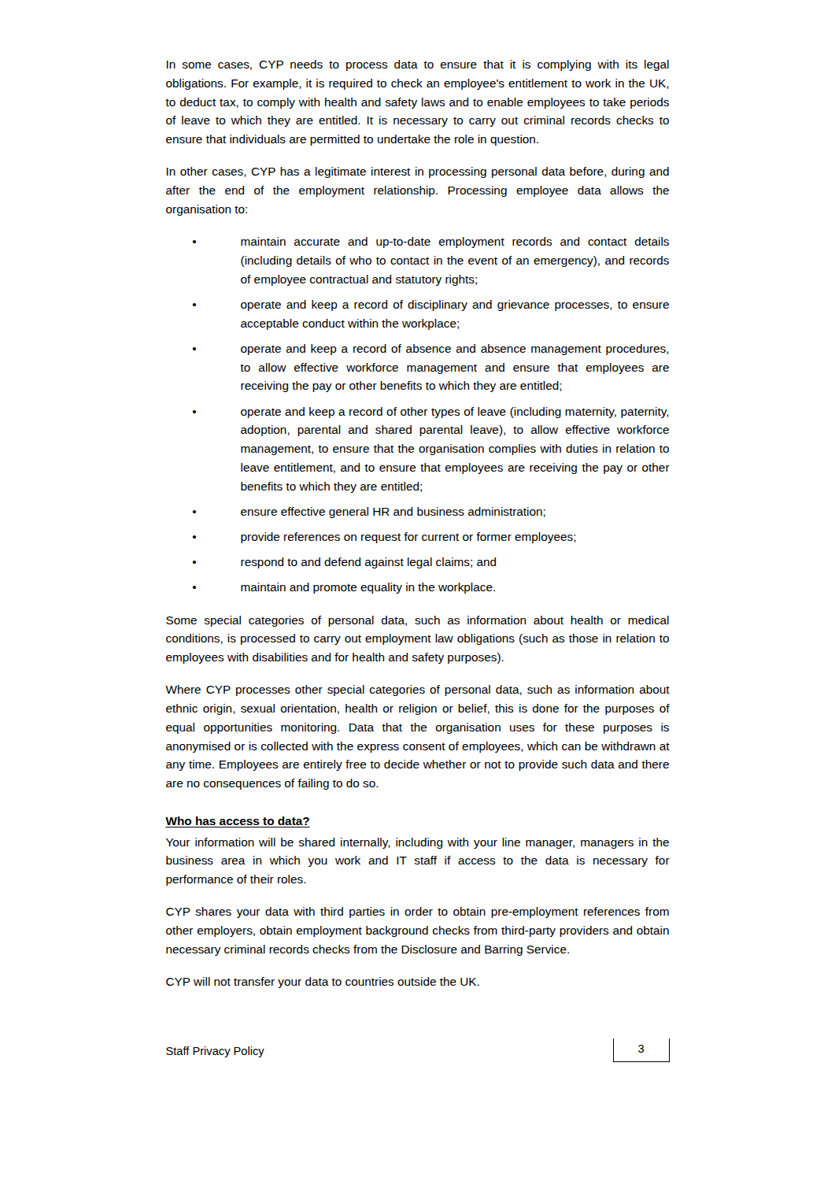In some cases, CYP needs to process data to ensure that it is complying with its legal obligations. For example, it is required to check an employee's entitlement to work in the UK, to deduct tax, to comply with health and safety laws and to enable employees to take periods of leave to which they are entitled. It is necessary to carry out criminal records checks to ensure that individuals are permitted to undertake the role in question.
In other cases, CYP has a legitimate interest in processing personal data before, during and after the end of the employment relationship. Processing employee data allows the organisation to:
maintain accurate and up-to-date employment records and contact details (including details of who to contact in the event of an emergency), and records of employee contractual and statutory rights;
operate and keep a record of disciplinary and grievance processes, to ensure acceptable conduct within the workplace;
operate and keep a record of absence and absence management procedures, to allow effective workforce management and ensure that employees are receiving the pay or other benefits to which they are entitled;
operate and keep a record of other types of leave (including maternity, paternity, adoption, parental and shared parental leave), to allow effective workforce management, to ensure that the organisation complies with duties in relation to leave entitlement, and to ensure that employees are receiving the pay or other benefits to which they are entitled;
ensure effective general HR and business administration;
provide references on request for current or former employees;
respond to and defend against legal claims; and
maintain and promote equality in the workplace.
Some special categories of personal data, such as information about health or medical conditions, is processed to carry out employment law obligations (such as those in relation to employees with disabilities and for health and safety purposes).
Where CYP processes other special categories of personal data, such as information about ethnic origin, sexual orientation, health or religion or belief, this is done for the purposes of equal opportunities monitoring. Data that the organisation uses for these purposes is anonymised or is collected with the express consent of employees, which can be withdrawn at any time. Employees are entirely free to decide whether or not to provide such data and there are no consequences of failing to do so.
Who has access to data?
Your information will be shared internally, including with your line manager, managers in the business area in which you work and IT staff if access to the data is necessary for performance of their roles.
CYP shares your data with third parties in order to obtain pre-employment references from other employers, obtain employment background checks from third-party providers and obtain necessary criminal records checks from the Disclosure and Barring Service.
CYP will not transfer your data to countries outside the UK.
Staff Privacy Policy
3